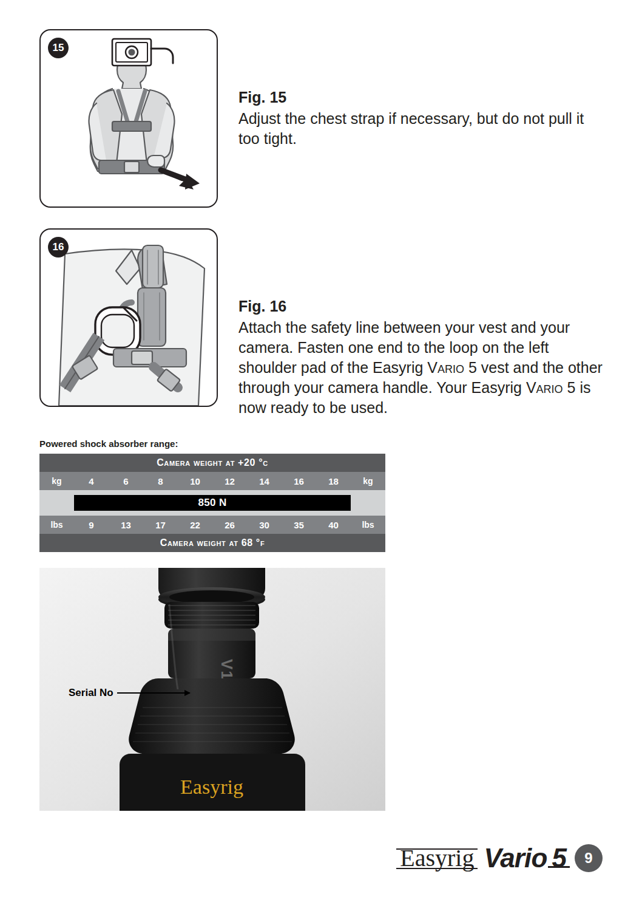15
Fig. 15
Adjust the chest strap if necessary, but do not pull it too tight.
16
Fig. 16
Attach the safety line between your vest and your camera. Fasten one end to the loop on the left shoulder pad of the Easyrig Vario 5 vest and the other through your camera handle. Your Easyrig Vario 5 is now ready to be used.
Powered shock absorber range:
| Camera weight at +20 °c |
| kg | 4 | 6 | 8 | 10 | 12 | 14 | 16 | 18 | kg |
| | 850 N | |
| lbs | 9 | 13 | 17 | 22 | 26 | 30 | 35 | 40 | lbs |
| Camera weight at 68 °f |
V100 Easyrig
Serial No
Easyrig Vario5 9